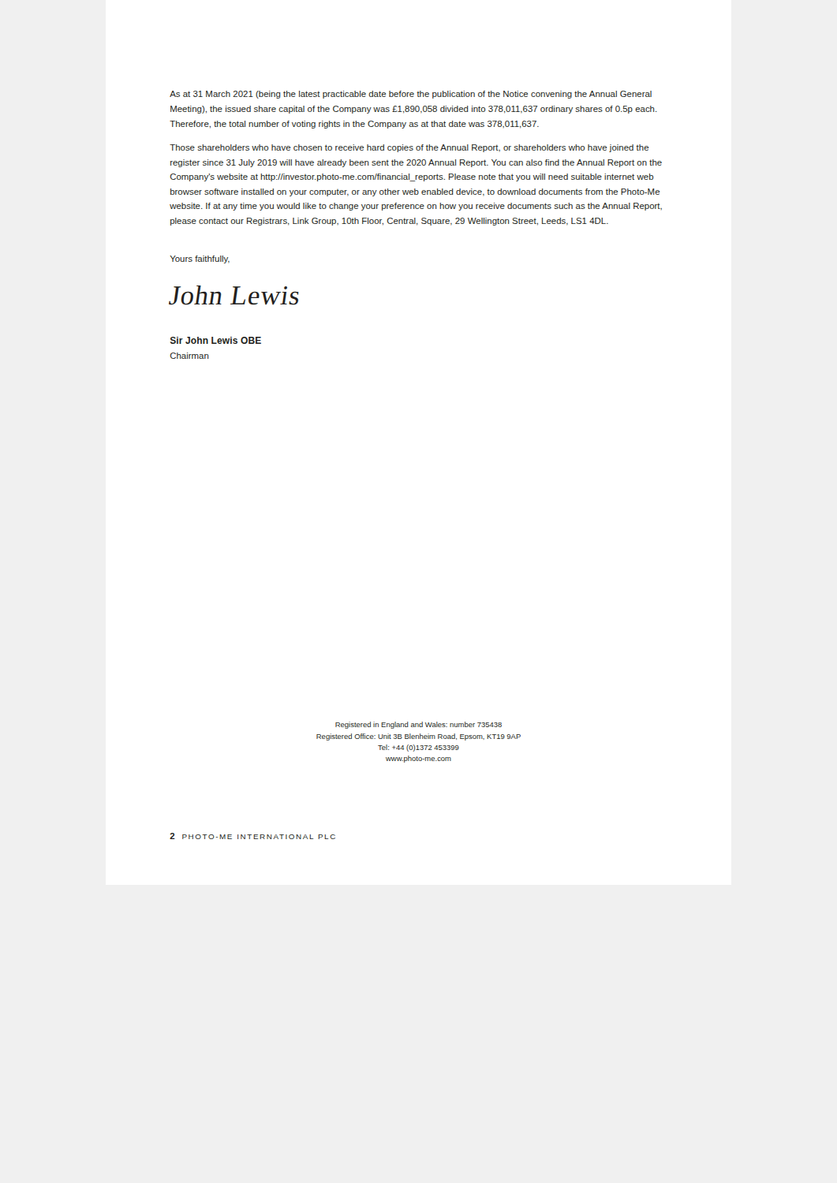As at 31 March 2021 (being the latest practicable date before the publication of the Notice convening the Annual General Meeting), the issued share capital of the Company was £1,890,058 divided into 378,011,637 ordinary shares of 0.5p each. Therefore, the total number of voting rights in the Company as at that date was 378,011,637.
Those shareholders who have chosen to receive hard copies of the Annual Report, or shareholders who have joined the register since 31 July 2019 will have already been sent the 2020 Annual Report. You can also find the Annual Report on the Company's website at http://investor.photo-me.com/financial_reports. Please note that you will need suitable internet web browser software installed on your computer, or any other web enabled device, to download documents from the Photo-Me website. If at any time you would like to change your preference on how you receive documents such as the Annual Report, please contact our Registrars, Link Group, 10th Floor, Central, Square, 29 Wellington Street, Leeds, LS1 4DL.
Yours faithfully,
John Lewis
Sir John Lewis OBE
Chairman
Registered in England and Wales: number 735438
Registered Office: Unit 3B Blenheim Road, Epsom, KT19 9AP
Tel: +44 (0)1372 453399
www.photo-me.com
2 Photo-Me International plc